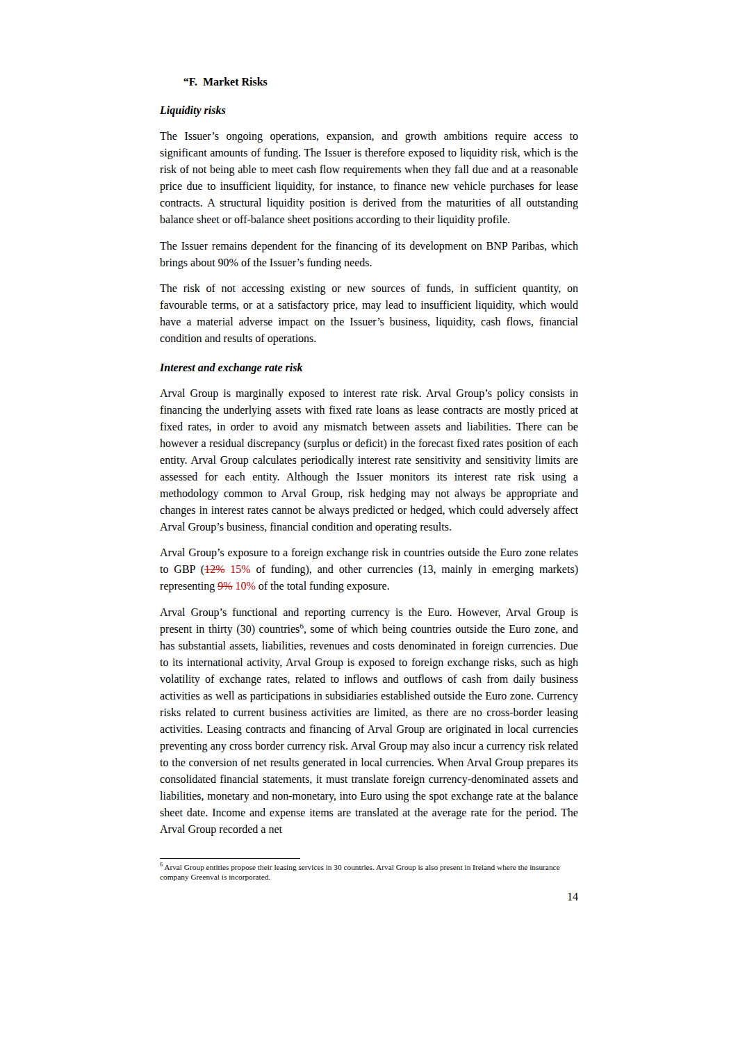“F. Market Risks
Liquidity risks
The Issuer’s ongoing operations, expansion, and growth ambitions require access to significant amounts of funding. The Issuer is therefore exposed to liquidity risk, which is the risk of not being able to meet cash flow requirements when they fall due and at a reasonable price due to insufficient liquidity, for instance, to finance new vehicle purchases for lease contracts. A structural liquidity position is derived from the maturities of all outstanding balance sheet or off-balance sheet positions according to their liquidity profile.
The Issuer remains dependent for the financing of its development on BNP Paribas, which brings about 90% of the Issuer’s funding needs.
The risk of not accessing existing or new sources of funds, in sufficient quantity, on favourable terms, or at a satisfactory price, may lead to insufficient liquidity, which would have a material adverse impact on the Issuer’s business, liquidity, cash flows, financial condition and results of operations.
Interest and exchange rate risk
Arval Group is marginally exposed to interest rate risk. Arval Group’s policy consists in financing the underlying assets with fixed rate loans as lease contracts are mostly priced at fixed rates, in order to avoid any mismatch between assets and liabilities. There can be however a residual discrepancy (surplus or deficit) in the forecast fixed rates position of each entity. Arval Group calculates periodically interest rate sensitivity and sensitivity limits are assessed for each entity. Although the Issuer monitors its interest rate risk using a methodology common to Arval Group, risk hedging may not always be appropriate and changes in interest rates cannot be always predicted or hedged, which could adversely affect Arval Group’s business, financial condition and operating results.
Arval Group’s exposure to a foreign exchange risk in countries outside the Euro zone relates to GBP (12% 15% of funding), and other currencies (13, mainly in emerging markets) representing 9% 10% of the total funding exposure.
Arval Group’s functional and reporting currency is the Euro. However, Arval Group is present in thirty (30) countries6, some of which being countries outside the Euro zone, and has substantial assets, liabilities, revenues and costs denominated in foreign currencies. Due to its international activity, Arval Group is exposed to foreign exchange risks, such as high volatility of exchange rates, related to inflows and outflows of cash from daily business activities as well as participations in subsidiaries established outside the Euro zone. Currency risks related to current business activities are limited, as there are no cross-border leasing activities. Leasing contracts and financing of Arval Group are originated in local currencies preventing any cross border currency risk. Arval Group may also incur a currency risk related to the conversion of net results generated in local currencies. When Arval Group prepares its consolidated financial statements, it must translate foreign currency-denominated assets and liabilities, monetary and non-monetary, into Euro using the spot exchange rate at the balance sheet date. Income and expense items are translated at the average rate for the period. The Arval Group recorded a net
6 Arval Group entities propose their leasing services in 30 countries. Arval Group is also present in Ireland where the insurance company Greenval is incorporated.
14